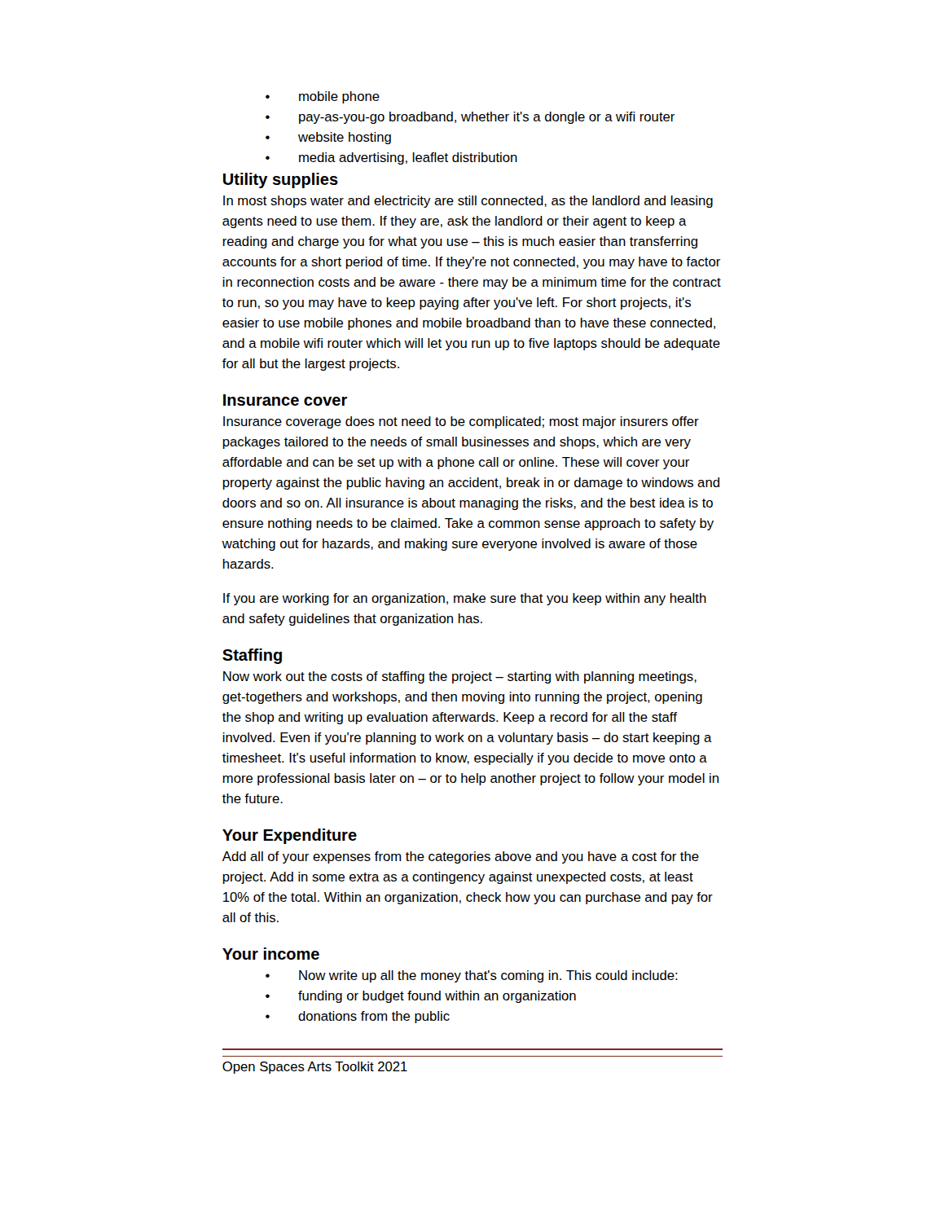mobile phone
pay-as-you-go broadband, whether it's a dongle or a wifi router
website hosting
media advertising, leaflet distribution
Utility supplies
In most shops water and electricity are still connected, as the landlord and leasing agents need to use them. If they are, ask the landlord or their agent to keep a reading and charge you for what you use – this is much easier than transferring accounts for a short period of time. If they're not connected, you may have to factor in reconnection costs and be aware - there may be a minimum time for the contract to run, so you may have to keep paying after you've left. For short projects, it's easier to use mobile phones and mobile broadband than to have these connected, and a mobile wifi router which will let you run up to five laptops should be adequate for all but the largest projects.
Insurance cover
Insurance coverage does not need to be complicated; most major insurers offer packages tailored to the needs of small businesses and shops, which are very affordable and can be set up with a phone call or online. These will cover your property against the public having an accident, break in or damage to windows and doors and so on. All insurance is about managing the risks, and the best idea is to ensure nothing needs to be claimed. Take a common sense approach to safety by watching out for hazards, and making sure everyone involved is aware of those hazards.
If you are working for an organization, make sure that you keep within any health and safety guidelines that organization has.
Staffing
Now work out the costs of staffing the project – starting with planning meetings, get-togethers and workshops, and then moving into running the project, opening the shop and writing up evaluation afterwards. Keep a record for all the staff involved. Even if you're planning to work on a voluntary basis – do start keeping a timesheet. It's useful information to know, especially if you decide to move onto a more professional basis later on – or to help another project to follow your model in the future.
Your Expenditure
Add all of your expenses from the categories above and you have a cost for the project. Add in some extra as a contingency against unexpected costs, at least 10% of the total. Within an organization, check how you can purchase and pay for all of this.
Your income
Now write up all the money that's coming in. This could include:
funding or budget found within an organization
donations from the public
Open Spaces Arts Toolkit 2021